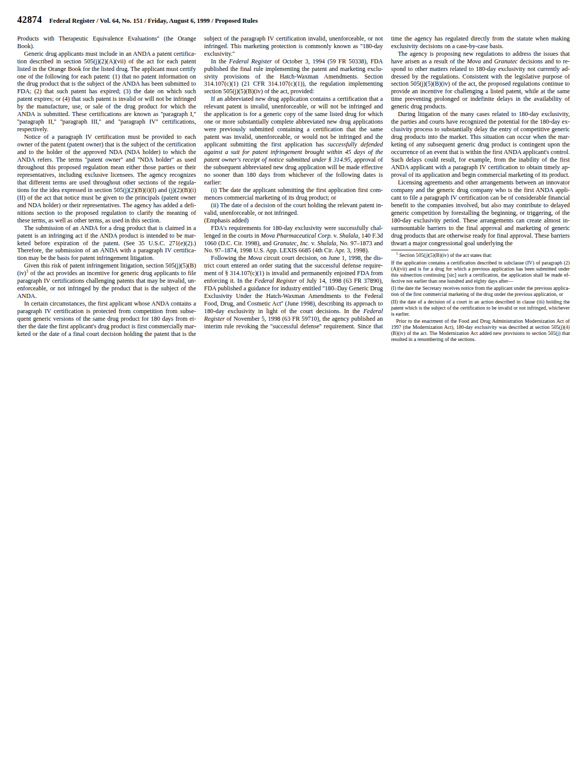42874
Federal Register / Vol. 64, No. 151 / Friday, August 6, 1999 / Proposed Rules
Products with Therapeutic Equivalence Evaluations'' (the Orange Book).
Generic drug applicants must include in an ANDA a patent certification described in section 505(j)(2)(A)(vii) of the act for each patent listed in the Orange Book for the listed drug. The applicant must certify one of the following for each patent: (1) that no patent information on the drug product that is the subject of the ANDA has been submitted to FDA; (2) that such patent has expired; (3) the date on which such patent expires; or (4) that such patent is invalid or will not be infringed by the manufacture, use, or sale of the drug product for which the ANDA is submitted. These certifications are known as ''paragraph I,'' ''paragraph II,'' ''paragraph III,'' and ''paragraph IV'' certifications, respectively.
Notice of a paragraph IV certification must be provided to each owner of the patent (patent owner) that is the subject of the certification and to the holder of the approved NDA (NDA holder) to which the ANDA refers. The terms ''patent owner'' and ''NDA holder'' as used throughout this proposed regulation mean either those parties or their representatives, including exclusive licensees. The agency recognizes that different terms are used throughout other sections of the regulations for the idea expressed in section 505(j)(2)(B)(i)(I) and (j)(2)(B)(i)(II) of the act that notice must be given to the principals (patent owner and NDA holder) or their representatives. The agency has added a definitions section to the proposed regulation to clarify the meaning of these terms, as well as other terms, as used in this section.
The submission of an ANDA for a drug product that is claimed in a patent is an infringing act if the ANDA product is intended to be marketed before expiration of the patent. (See 35 U.S.C. 271(e)(2).) Therefore, the submission of an ANDA with a paragraph IV certification may be the basis for patent infringement litigation.
Given this risk of patent infringement litigation, section 505(j)(5)(B)(iv)1 of the act provides an incentive for generic drug applicants to file paragraph IV certifications challenging patents that may be invalid, unenforceable, or not infringed by the product that is the subject of the ANDA.
In certain circumstances, the first applicant whose ANDA contains a paragraph IV certification is protected from competition from subsequent generic versions of the same drug product for 180 days from either the date the first applicant's drug product is first commercially marketed or the date of a final court decision holding the patent that is the subject of the paragraph IV certification invalid, unenforceable, or not infringed. This marketing protection is commonly known as ''180-day exclusivity.''
In the Federal Register of October 3, 1994 (59 FR 50338), FDA published the final rule implementing the patent and marketing exclusivity provisions of the Hatch-Waxman Amendments. Section 314.107(c)(1) (21 CFR 314.107(c)(1)), the regulation implementing section 505(j)(5)(B)(iv) of the act, provided:
If an abbreviated new drug application contains a certification that a relevant patent is invalid, unenforceable, or will not be infringed and the application is for a generic copy of the same listed drug for which one or more substantially complete abbreviated new drug applications were previously submitted containing a certification that the same patent was invalid, unenforceable, or would not be infringed and the applicant submitting the first application has successfully defended against a suit for patent infringement brought within 45 days of the patent owner's receipt of notice submitted under § 314.95, approval of the subsequent abbreviated new drug application will be made effective no sooner than 180 days from whichever of the following dates is earlier:
(i) The date the applicant submitting the first application first commences commercial marketing of its drug product; or
(ii) The date of a decision of the court holding the relevant patent invalid, unenforceable, or not infringed.
(Emphasis added)
FDA's requirements for 180-day exclusivity were successfully challenged in the courts in Mova Pharmaceutical Corp. v. Shalala, 140 F.3d 1060 (D.C. Cir. 1998), and Granutec, Inc. v. Shalala, No. 97–1873 and No. 97–1874, 1998 U.S. App. LEXIS 6685 (4th Cir. Apr. 3, 1998).
Following the Mova circuit court decision, on June 1, 1998, the district court entered an order stating that the successful defense requirement of § 314.107(c)(1) is invalid and permanently enjoined FDA from enforcing it. In the Federal Register of July 14, 1998 (63 FR 37890), FDA published a guidance for industry entitled ''180–Day Generic Drug Exclusivity Under the Hatch-Waxman Amendments to the Federal Food, Drug, and Cosmetic Act'' (June 1998), describing its approach to 180-day exclusivity in light of the court decisions. In the Federal Register of November 5, 1998 (63 FR 59710), the agency published an interim rule revoking the ''successful defense'' requirement. Since that time the agency has regulated directly from the statute when making exclusivity decisions on a case-by-case basis.
The agency is proposing new regulations to address the issues that have arisen as a result of the Mova and Granutec decisions and to respond to other matters related to 180-day exclusivity not currently addressed by the regulations. Consistent with the legislative purpose of section 505(j)(5)(B)(iv) of the act, the proposed regulations continue to provide an incentive for challenging a listed patent, while at the same time preventing prolonged or indefinite delays in the availability of generic drug products.
During litigation of the many cases related to 180-day exclusivity, the parties and courts have recognized the potential for the 180-day exclusivity process to substantially delay the entry of competitive generic drug products into the market. This situation can occur when the marketing of any subsequent generic drug product is contingent upon the occurrence of an event that is within the first ANDA applicant's control. Such delays could result, for example, from the inability of the first ANDA applicant with a paragraph IV certification to obtain timely approval of its application and begin commercial marketing of its product.
Licensing agreements and other arrangements between an innovator company and the generic drug company who is the first ANDA applicant to file a paragraph IV certification can be of considerable financial benefit to the companies involved, but also may contribute to delayed generic competition by forestalling the beginning, or triggering, of the 180-day exclusivity period. These arrangements can create almost insurmountable barriers to the final approval and marketing of generic drug products that are otherwise ready for final approval. These barriers thwart a major congressional goal underlying the
1 Section 505(j)(5)(B)(iv) of the act states that:
If the application contains a certification described in subclause (IV) of paragraph (2)(A)(vii) and is for a drug for which a previous application has been submitted under this subsection continuing [sic] such a certification, the application shall be made effective not earlier than one hundred and eighty days after—
(I) the date the Secretary receives notice from the applicant under the previous application of the first commercial marketing of the drug under the previous application, or
(II) the date of a decision of a court in an action described in clause (iii) holding the patent which is the subject of the certification to be invalid or not infringed, whichever is earlier.
Prior to the enactment of the Food and Drug Administration Modernization Act of 1997 (the Modernization Act), 180-day exclusivity was described at section 505(j)(4)(B)(iv) of the act. The Modernization Act added new provisions to section 505(j) that resulted in a renumbering of the sections.